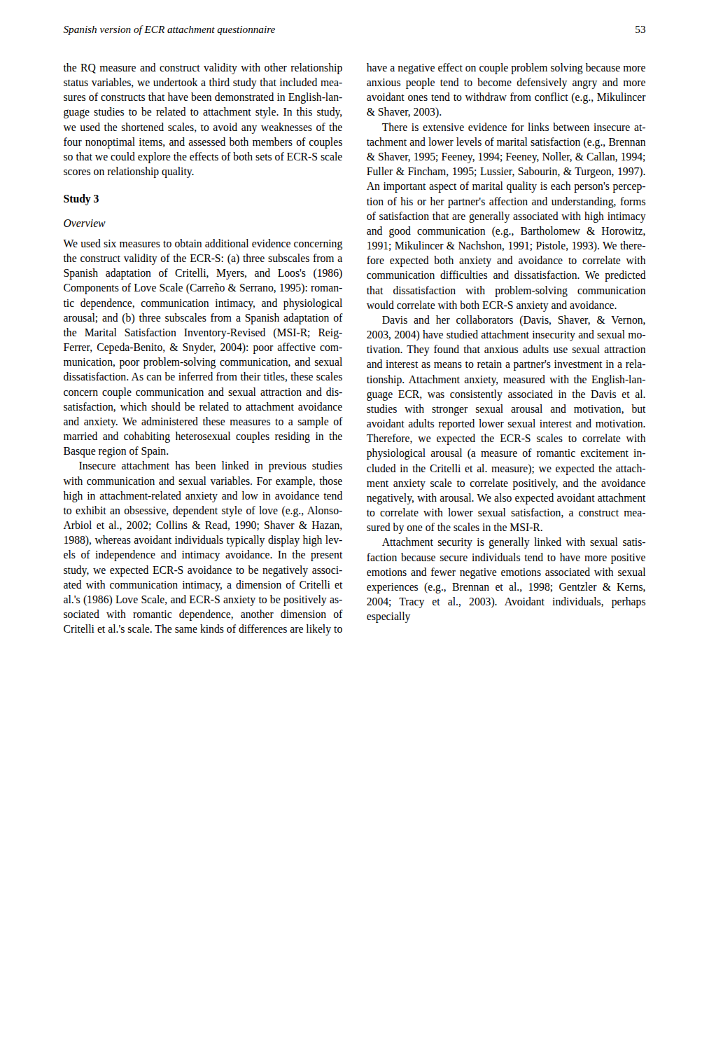Spanish version of ECR attachment questionnaire 53
the RQ measure and construct validity with other relationship status variables, we undertook a third study that included measures of constructs that have been demonstrated in English-language studies to be related to attachment style. In this study, we used the shortened scales, to avoid any weaknesses of the four nonoptimal items, and assessed both members of couples so that we could explore the effects of both sets of ECR-S scale scores on relationship quality.
Study 3
Overview
We used six measures to obtain additional evidence concerning the construct validity of the ECR-S: (a) three subscales from a Spanish adaptation of Critelli, Myers, and Loos's (1986) Components of Love Scale (Carreño & Serrano, 1995): romantic dependence, communication intimacy, and physiological arousal; and (b) three subscales from a Spanish adaptation of the Marital Satisfaction Inventory-Revised (MSI-R; Reig-Ferrer, Cepeda-Benito, & Snyder, 2004): poor affective communication, poor problem-solving communication, and sexual dissatisfaction. As can be inferred from their titles, these scales concern couple communication and sexual attraction and dissatisfaction, which should be related to attachment avoidance and anxiety. We administered these measures to a sample of married and cohabiting heterosexual couples residing in the Basque region of Spain.
Insecure attachment has been linked in previous studies with communication and sexual variables. For example, those high in attachment-related anxiety and low in avoidance tend to exhibit an obsessive, dependent style of love (e.g., Alonso-Arbiol et al., 2002; Collins & Read, 1990; Shaver & Hazan, 1988), whereas avoidant individuals typically display high levels of independence and intimacy avoidance. In the present study, we expected ECR-S avoidance to be negatively associated with communication intimacy, a dimension of Critelli et al.'s (1986) Love Scale, and ECR-S anxiety to be positively associated with romantic dependence, another dimension of Critelli et al.'s scale. The same kinds of differences are likely to have a negative effect on couple problem solving because more anxious people tend to become defensively angry and more avoidant ones tend to withdraw from conflict (e.g., Mikulincer & Shaver, 2003).
There is extensive evidence for links between insecure attachment and lower levels of marital satisfaction (e.g., Brennan & Shaver, 1995; Feeney, 1994; Feeney, Noller, & Callan, 1994; Fuller & Fincham, 1995; Lussier, Sabourin, & Turgeon, 1997). An important aspect of marital quality is each person's perception of his or her partner's affection and understanding, forms of satisfaction that are generally associated with high intimacy and good communication (e.g., Bartholomew & Horowitz, 1991; Mikulincer & Nachshon, 1991; Pistole, 1993). We therefore expected both anxiety and avoidance to correlate with communication difficulties and dissatisfaction. We predicted that dissatisfaction with problem-solving communication would correlate with both ECR-S anxiety and avoidance.
Davis and her collaborators (Davis, Shaver, & Vernon, 2003, 2004) have studied attachment insecurity and sexual motivation. They found that anxious adults use sexual attraction and interest as means to retain a partner's investment in a relationship. Attachment anxiety, measured with the English-language ECR, was consistently associated in the Davis et al. studies with stronger sexual arousal and motivation, but avoidant adults reported lower sexual interest and motivation. Therefore, we expected the ECR-S scales to correlate with physiological arousal (a measure of romantic excitement included in the Critelli et al. measure); we expected the attachment anxiety scale to correlate positively, and the avoidance negatively, with arousal. We also expected avoidant attachment to correlate with lower sexual satisfaction, a construct measured by one of the scales in the MSI-R.
Attachment security is generally linked with sexual satisfaction because secure individuals tend to have more positive emotions and fewer negative emotions associated with sexual experiences (e.g., Brennan et al., 1998; Gentzler & Kerns, 2004; Tracy et al., 2003). Avoidant individuals, perhaps especially